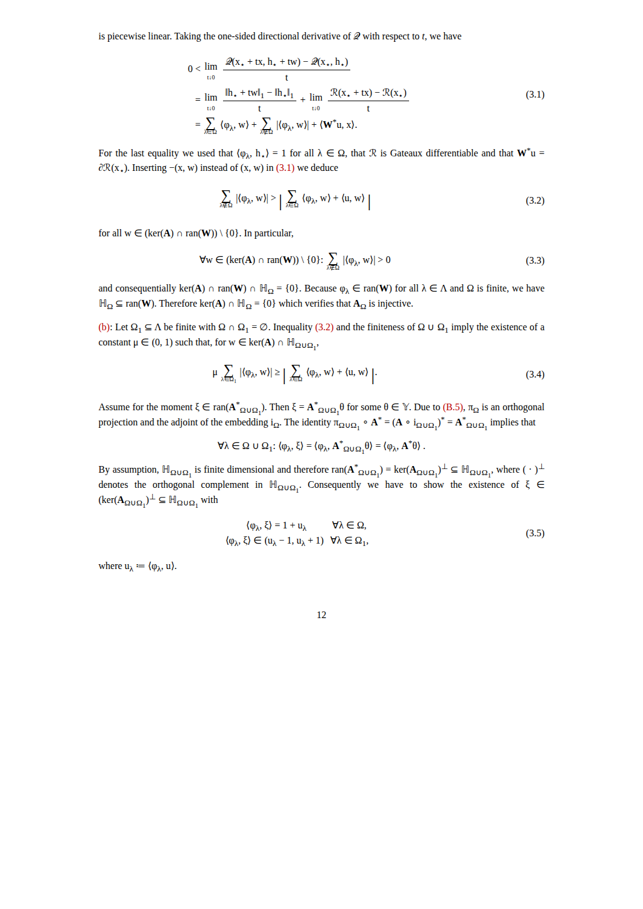is piecewise linear. Taking the one-sided directional derivative of 𝒬 with respect to t, we have
0 < lim t↓0 𝒬(x⋆ + tx, h⋆ + tw) − 𝒬(x⋆, h⋆) t = lim t↓0 ‖h⋆ + tw‖1 − ‖h⋆‖1 t + lim t↓0 ℛ(x⋆ + tx) − ℛ(x⋆) t = ∑λ∈Ω ⟨φλ, w⟩ + ∑λ∉Ω |⟨φλ, w⟩| + ⟨W*u, x⟩.
(3.1)
For the last equality we used that ⟨φλ, h⋆⟩ = 1 for all λ ∈ Ω, that ℛ is Gateaux differentiable and that W*u = ∂ℛ(x⋆). Inserting −(x, w) instead of (x, w) in (3.1) we deduce
∑λ∉Ω |⟨φλ, w⟩| > | ∑λ∈Ω ⟨φλ, w⟩ + ⟨u, w⟩ |
(3.2)
for all w ∈ (ker(A) ∩ ran(W)) \ {0}. In particular,
∀w ∈ (ker(A) ∩ ran(W)) \ {0}: ∑λ∉Ω |⟨φλ, w⟩| > 0
(3.3)
and consequentially ker(A) ∩ ran(W) ∩ ℍΩ = {0}. Because φλ ∈ ran(W) for all λ ∈ Λ and Ω is finite, we have ℍΩ ⊆ ran(W). Therefore ker(A) ∩ ℍΩ = {0} which verifies that AΩ is injective.
(b): Let Ω1 ⊆ Λ be finite with Ω ∩ Ω1 = ∅. Inequality (3.2) and the finiteness of Ω ∪ Ω1 imply the existence of a constant μ ∈ (0, 1) such that, for w ∈ ker(A) ∩ ℍΩ∪Ω1,
μ ∑λ∈Ω1 |⟨φλ, w⟩| ≥ | ∑λ∈Ω ⟨φλ, w⟩ + ⟨u, w⟩ |.
(3.4)
Assume for the moment ξ ∈ ran(A*Ω∪Ω1). Then ξ = A*Ω∪Ω1θ for some θ ∈ 𝕐. Due to (B.5), πΩ is an orthogonal projection and the adjoint of the embedding iΩ. The identity πΩ∪Ω1 ∘ A* = (A ∘ iΩ∪Ω1)* = A*Ω∪Ω1 implies that
∀λ ∈ Ω ∪ Ω1: ⟨φλ, ξ⟩ = ⟨φλ, A*Ω∪Ω1θ⟩ = ⟨φλ, A*θ⟩ .
By assumption, ℍΩ∪Ω1 is finite dimensional and therefore ran(A*Ω∪Ω1) = ker(AΩ∪Ω1)⊥ ⊆ ℍΩ∪Ω1, where ( · )⊥ denotes the orthogonal complement in ℍΩ∪Ω1. Consequently we have to show the existence of ξ ∈ (ker(AΩ∪Ω1)⊥ ⊆ ℍΩ∪Ω1 with
⟨φλ, ξ⟩ = 1 + uλ ∀λ ∈ Ω, ⟨φλ, ξ⟩ ∈ (uλ − 1, uλ + 1) ∀λ ∈ Ω1,
(3.5)
where uλ ≔ ⟨φλ, u⟩.
12